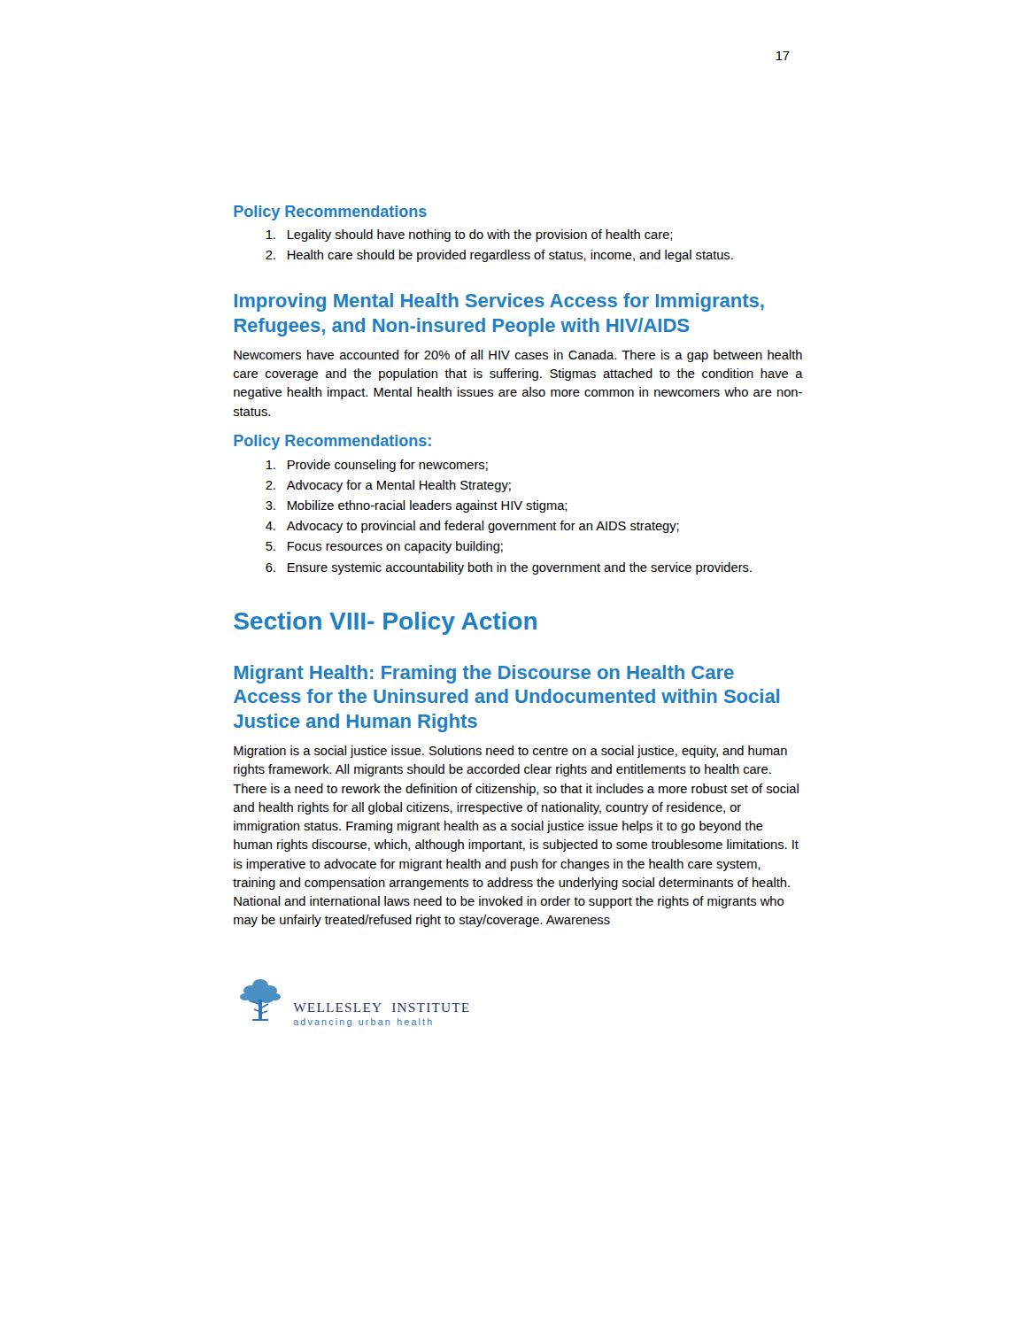17
Policy Recommendations
Legality should have nothing to do with the provision of health care;
Health care should be provided regardless of status, income, and legal status.
Improving Mental Health Services Access for Immigrants, Refugees, and Non-insured People with HIV/AIDS
Newcomers have accounted for 20% of all HIV cases in Canada. There is a gap between health care coverage and the population that is suffering. Stigmas attached to the condition have a negative health impact. Mental health issues are also more common in newcomers who are non-status.
Policy Recommendations:
Provide counseling for newcomers;
Advocacy for a Mental Health Strategy;
Mobilize ethno-racial leaders against HIV stigma;
Advocacy to provincial and federal government for an AIDS strategy;
Focus resources on capacity building;
Ensure systemic accountability both in the government and the service providers.
Section VIII- Policy Action
Migrant Health: Framing the Discourse on Health Care Access for the Uninsured and Undocumented within Social Justice and Human Rights
Migration is a social justice issue. Solutions need to centre on a social justice, equity, and human rights framework. All migrants should be accorded clear rights and entitlements to health care. There is a need to rework the definition of citizenship, so that it includes a more robust set of social and health rights for all global citizens, irrespective of nationality, country of residence, or immigration status. Framing migrant health as a social justice issue helps it to go beyond the human rights discourse, which, although important, is subjected to some troublesome limitations. It is imperative to advocate for migrant health and push for changes in the health care system, training and compensation arrangements to address the underlying social determinants of health. National and international laws need to be invoked in order to support the rights of migrants who may be unfairly treated/refused right to stay/coverage. Awareness
WELLESLEY INSTITUTE
advancing urban health